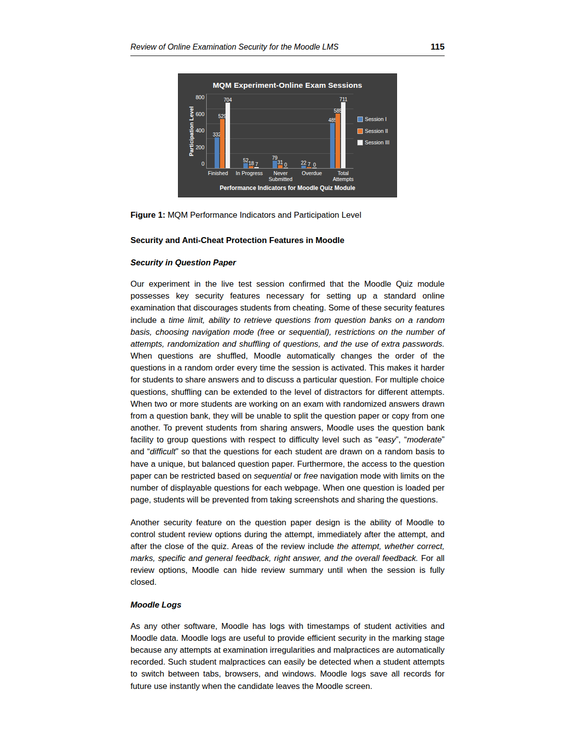Review of Online Examination Security for the Moodle LMS
115
MQM Experiment-Online Exam Sessions
Participation Level
800
600
400
200
0
332
529
704
52
18
7
79
31
0
22
7
0
485
585
711
Session I
Session II
Session III
Finished
In Progress
Never
Submitted
Overdue
Total
Attempts
Performance Indicators for Moodle Quiz Module
Figure 1: MQM Performance Indicators and Participation Level
Security and Anti-Cheat Protection Features in Moodle
Security in Question Paper
Our experiment in the live test session confirmed that the Moodle Quiz module possesses key security features necessary for setting up a standard online examination that discourages students from cheating. Some of these security features include a time limit, ability to retrieve questions from question banks on a random basis, choosing navigation mode (free or sequential), restrictions on the number of attempts, randomization and shuffling of questions, and the use of extra passwords. When questions are shuffled, Moodle automatically changes the order of the questions in a random order every time the session is activated. This makes it harder for students to share answers and to discuss a particular question. For multiple choice questions, shuffling can be extended to the level of distractors for different attempts. When two or more students are working on an exam with randomized answers drawn from a question bank, they will be unable to split the question paper or copy from one another. To prevent students from sharing answers, Moodle uses the question bank facility to group questions with respect to difficulty level such as “easy”, “moderate” and “difficult” so that the questions for each student are drawn on a random basis to have a unique, but balanced question paper. Furthermore, the access to the question paper can be restricted based on sequential or free navigation mode with limits on the number of displayable questions for each webpage. When one question is loaded per page, students will be prevented from taking screenshots and sharing the questions.
Another security feature on the question paper design is the ability of Moodle to control student review options during the attempt, immediately after the attempt, and after the close of the quiz. Areas of the review include the attempt, whether correct, marks, specific and general feedback, right answer, and the overall feedback. For all review options, Moodle can hide review summary until when the session is fully closed.
Moodle Logs
As any other software, Moodle has logs with timestamps of student activities and Moodle data. Moodle logs are useful to provide efficient security in the marking stage because any attempts at examination irregularities and malpractices are automatically recorded. Such student malpractices can easily be detected when a student attempts to switch between tabs, browsers, and windows. Moodle logs save all records for future use instantly when the candidate leaves the Moodle screen.